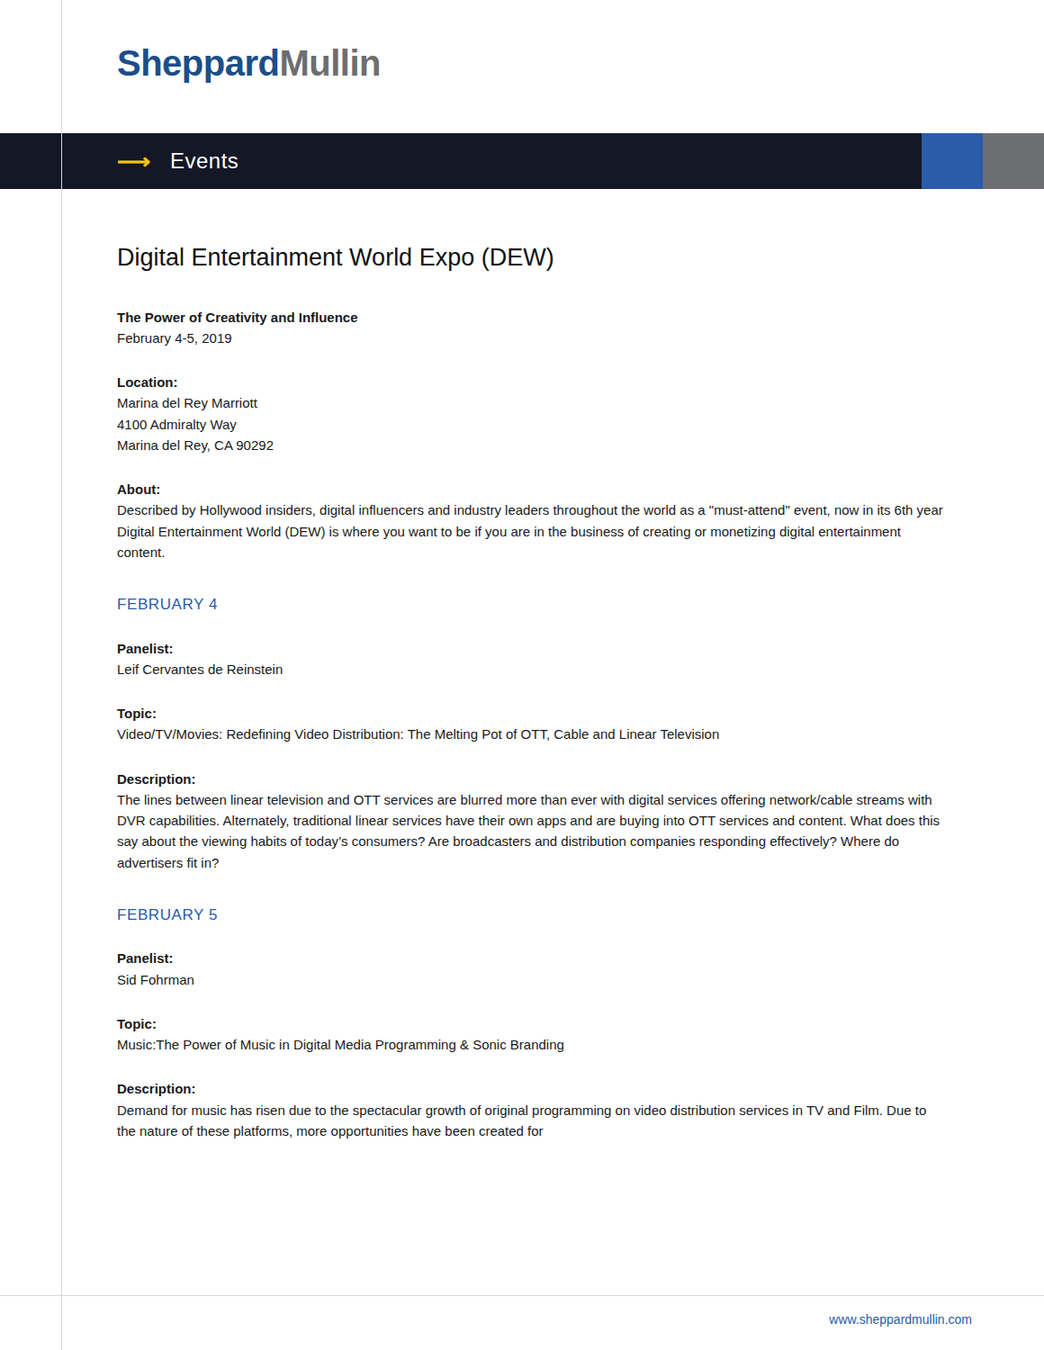Sheppard Mullin
⟶ Events
Digital Entertainment World Expo (DEW)
The Power of Creativity and Influence
February 4-5, 2019
Location:
Marina del Rey Marriott
4100 Admiralty Way
Marina del Rey, CA 90292
About:
Described by Hollywood insiders, digital influencers and industry leaders throughout the world as a "must-attend" event, now in its 6th year Digital Entertainment World (DEW) is where you want to be if you are in the business of creating or monetizing digital entertainment content.
FEBRUARY 4
Panelist:
Leif Cervantes de Reinstein
Topic:
Video/TV/Movies: Redefining Video Distribution: The Melting Pot of OTT, Cable and Linear Television
Description:
The lines between linear television and OTT services are blurred more than ever with digital services offering network/cable streams with DVR capabilities. Alternately, traditional linear services have their own apps and are buying into OTT services and content. What does this say about the viewing habits of today’s consumers? Are broadcasters and distribution companies responding effectively? Where do advertisers fit in?
FEBRUARY 5
Panelist:
Sid Fohrman
Topic:
Music:The Power of Music in Digital Media Programming & Sonic Branding
Description:
Demand for music has risen due to the spectacular growth of original programming on video distribution services in TV and Film. Due to the nature of these platforms, more opportunities have been created for
www.sheppardmullin.com